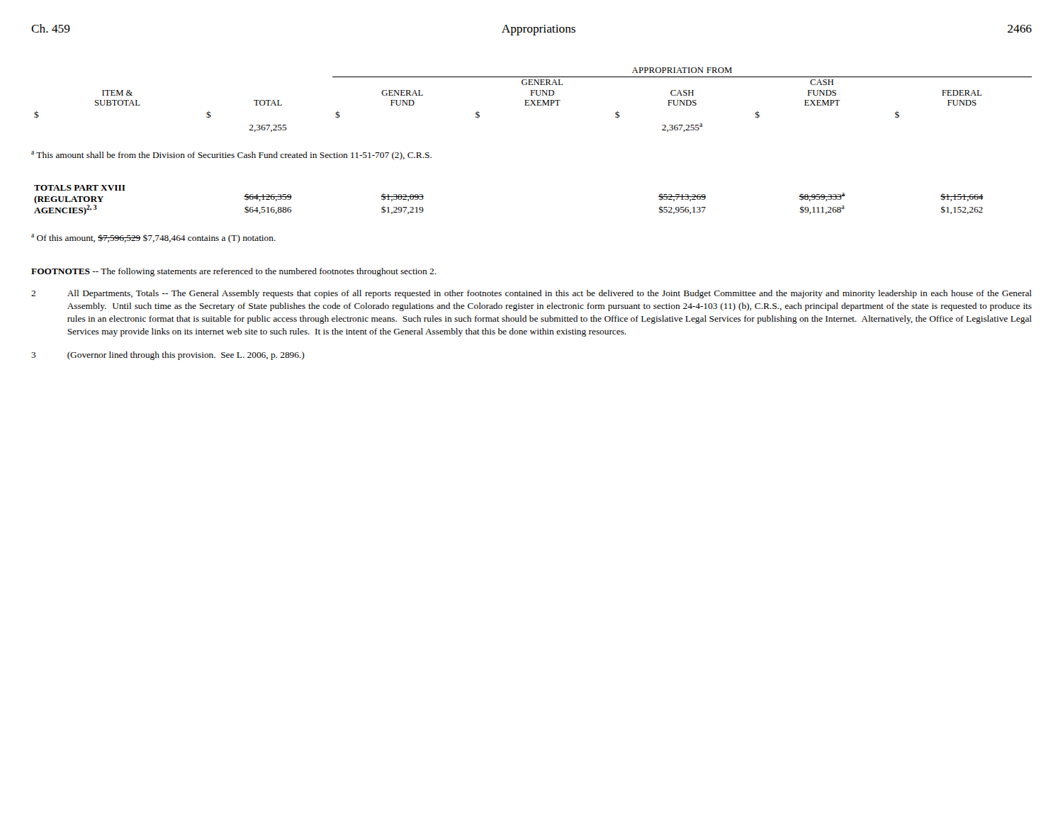Ch. 459
Appropriations
2466
| | | APPROPRIATION FROM |
| ITEM & SUBTOTAL | TOTAL | GENERAL FUND | GENERAL FUND EXEMPT | CASH FUNDS | CASH FUNDS EXEMPT | FEDERAL FUNDS |
| $ | $ | $ | $ | $ | $ | $ |
| | 2,367,255 | | | 2,367,255 a | | |
a This amount shall be from the Division of Securities Cash Fund created in Section 11-51-707 (2), C.R.S.
| TOTALS PART XVIII (REGULATORY AGENCIES) 2, 3 | $64,126,359 $64,516,886 | $1,302,093 $1,297,219 | | $52,713,269 $52,956,137 | $8,959,333 a $9,111,268 a | $1,151,664 $1,152,262 |
a Of this amount, $7,596,529 $7,748,464 contains a (T) notation.
FOOTNOTES -- The following statements are referenced to the numbered footnotes throughout section 2.
2
All Departments, Totals -- The General Assembly requests that copies of all reports requested in other footnotes contained in this act be delivered to the Joint Budget Committee and the majority and minority leadership in each house of the General Assembly. Until such time as the Secretary of State publishes the code of Colorado regulations and the Colorado register in electronic form pursuant to section 24-4-103 (11) (b), C.R.S., each principal department of the state is requested to produce its rules in an electronic format that is suitable for public access through electronic means. Such rules in such format should be submitted to the Office of Legislative Legal Services for publishing on the Internet. Alternatively, the Office of Legislative Legal Services may provide links on its internet web site to such rules. It is the intent of the General Assembly that this be done within existing resources.
3
(Governor lined through this provision. See L. 2006, p. 2896.)